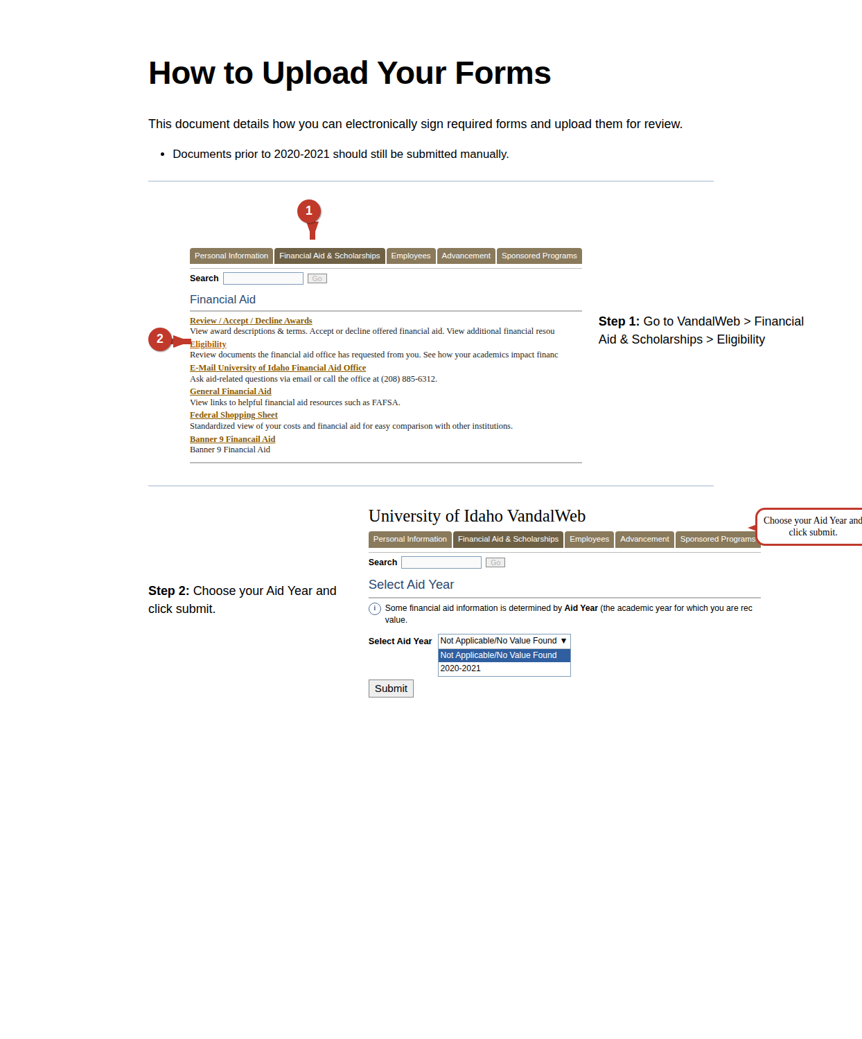How to Upload Your Forms
This document details how you can electronically sign required forms and upload them for review.
Documents prior to 2020-2021 should still be submitted manually.
1
2
Personal Information
Financial Aid & Scholarships
Employees
Advancement
Sponsored Programs
Search Go
Financial Aid
Review / Accept / Decline Awards View award descriptions & terms. Accept or decline offered financial aid. View additional financial resou Eligibility Review documents the financial aid office has requested from you. See how your academics impact financ E-Mail University of Idaho Financial Aid Office Ask aid-related questions via email or call the office at (208) 885-6312. General Financial Aid View links to helpful financial aid resources such as FAFSA. Federal Shopping Sheet Standardized view of your costs and financial aid for easy comparison with other institutions. Banner 9 Financail Aid Banner 9 Financial Aid
Step 1: Go to VandalWeb > Financial Aid & Scholarships > Eligibility
Step 2: Choose your Aid Year and click submit.
University of Idaho VandalWeb
Personal Information
Financial Aid & Scholarships
Employees
Advancement
Sponsored Programs
Search Go
Select Aid Year
i
Some financial aid information is determined by Aid Year (the academic year for which you are rec
value.
Select Aid Year
Not Applicable/No Value Found▼
Not Applicable/No Value Found
2020-2021
Submit
Choose your Aid Year and click submit.